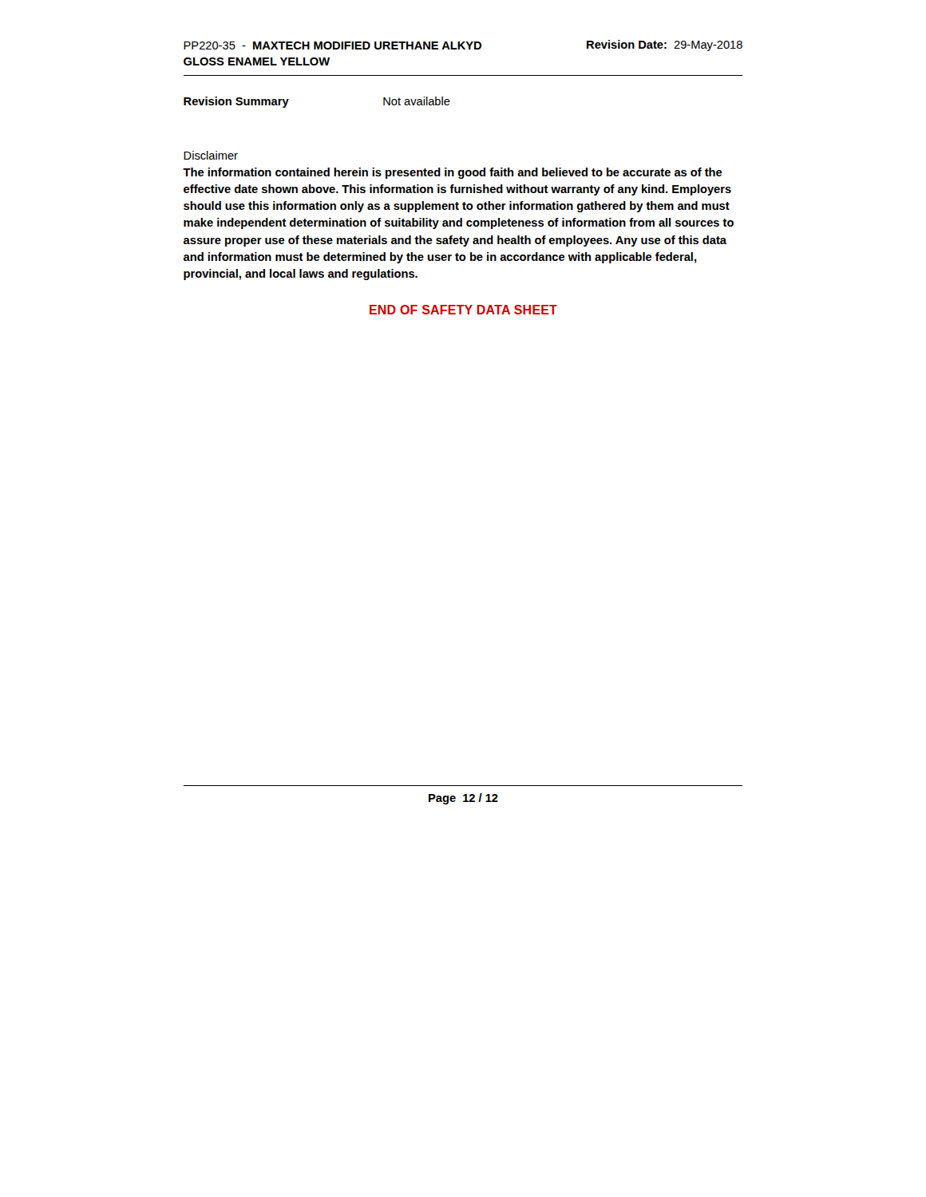PP220-35 - MAXTECH MODIFIED URETHANE ALKYD
GLOSS ENAMEL YELLOW
Revision Date: 29-May-2018
Revision Summary
Not available
Disclaimer
The information contained herein is presented in good faith and believed to be accurate as of the effective date shown above. This information is furnished without warranty of any kind. Employers should use this information only as a supplement to other information gathered by them and must make independent determination of suitability and completeness of information from all sources to assure proper use of these materials and the safety and health of employees. Any use of this data and information must be determined by the user to be in accordance with applicable federal, provincial, and local laws and regulations.
END OF SAFETY DATA SHEET
Page 12 / 12